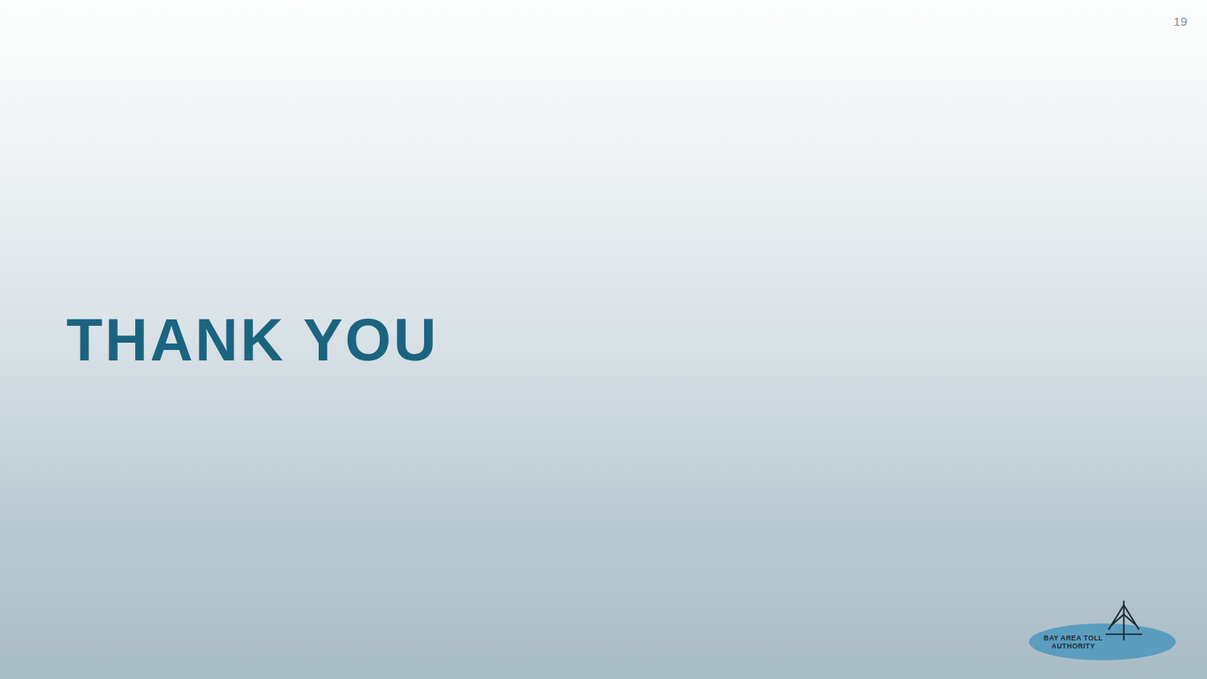19
Thank You
BAY AREA TOLL AUTHORITY